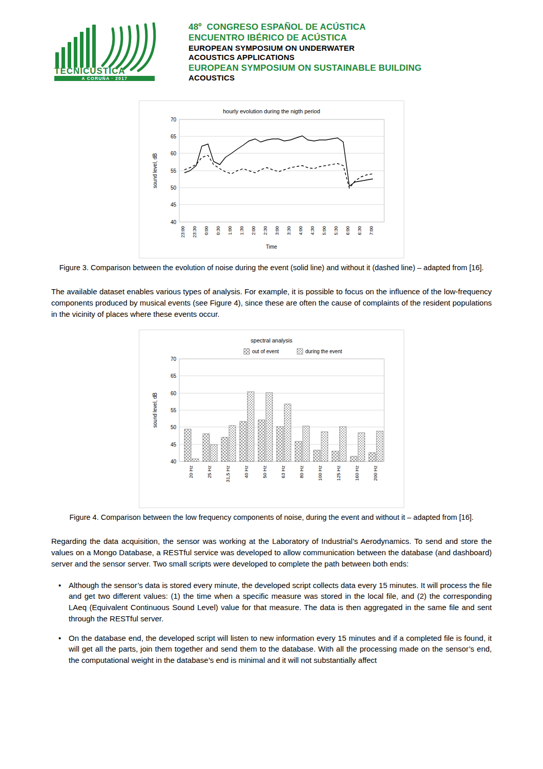TECNI CUSTICA A CORUÑA · 2017
48º CONGRESO ESPAÑOL DE ACÚSTICA
ENCUENTRO IBÉRICO DE ACÚSTICA
EUROPEAN SYMPOSIUM ON UNDERWATER
ACOUSTICS APPLICATIONS
EUROPEAN SYMPOSIUM ON SUSTAINABLE BUILDING
ACOUSTICS
hourly evolution during the nigth period 70 65 60 55 50 45 40 sound level, dB 23:00 23:30 0:00 0:30 1:00 1:30 2:00 2:30 3:00 3:30 4:00 4:30 5:00 5:30 6:00 6:30 7:00 Time
Figure 3. Comparison between the evolution of noise during the event (solid line) and without it (dashed line) – adapted from [16].
The available dataset enables various types of analysis. For example, it is possible to focus on the influence of the low-frequency components produced by musical events (see Figure 4), since these are often the cause of complaints of the resident populations in the vicinity of places where these events occur.
spectral analysis out of event during the event 70 65 60 55 50 45 40 sound level, dB 20 Hz 25 Hz 31,5 Hz 40 Hz 50 Hz 63 Hz 80 Hz 100 Hz 125 Hz 160 Hz 200 Hz
Figure 4. Comparison between the low frequency components of noise, during the event and without it – adapted from [16].
Regarding the data acquisition, the sensor was working at the Laboratory of Industrial’s Aerodynamics. To send and store the values on a Mongo Database, a RESTful service was developed to allow communication between the database (and dashboard) server and the sensor server. Two small scripts were developed to complete the path between both ends:
Although the sensor’s data is stored every minute, the developed script collects data every 15 minutes. It will process the file and get two different values: (1) the time when a specific measure was stored in the local file, and (2) the corresponding LAeq (Equivalent Continuous Sound Level) value for that measure. The data is then aggregated in the same file and sent through the RESTful server.
On the database end, the developed script will listen to new information every 15 minutes and if a completed file is found, it will get all the parts, join them together and send them to the database. With all the processing made on the sensor’s end, the computational weight in the database’s end is minimal and it will not substantially affect